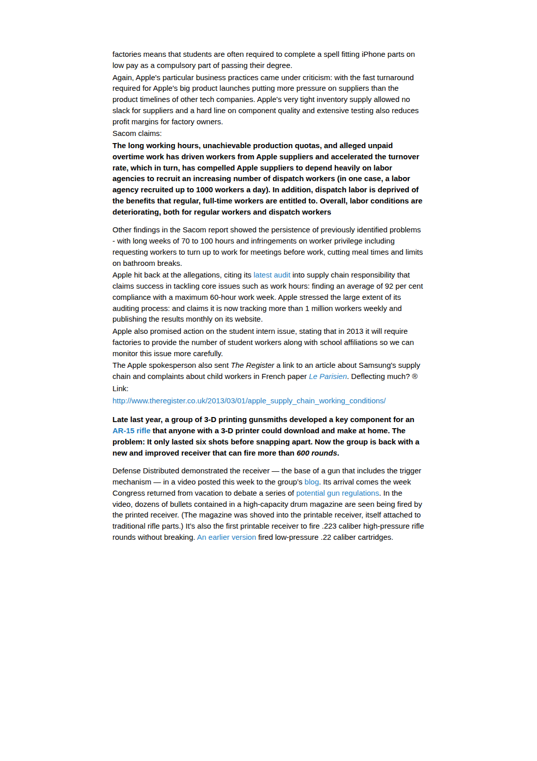factories means that students are often required to complete a spell fitting iPhone parts on low pay as a compulsory part of passing their degree.
Again, Apple's particular business practices came under criticism: with the fast turnaround required for Apple's big product launches putting more pressure on suppliers than the product timelines of other tech companies. Apple's very tight inventory supply allowed no slack for suppliers and a hard line on component quality and extensive testing also reduces profit margins for factory owners.
Sacom claims:
The long working hours, unachievable production quotas, and alleged unpaid overtime work has driven workers from Apple suppliers and accelerated the turnover rate, which in turn, has compelled Apple suppliers to depend heavily on labor agencies to recruit an increasing number of dispatch workers (in one case, a labor agency recruited up to 1000 workers a day). In addition, dispatch labor is deprived of the benefits that regular, full-time workers are entitled to. Overall, labor conditions are deteriorating, both for regular workers and dispatch workers
Other findings in the Sacom report showed the persistence of previously identified problems - with long weeks of 70 to 100 hours and infringements on worker privilege including requesting workers to turn up to work for meetings before work, cutting meal times and limits on bathroom breaks.
Apple hit back at the allegations, citing its latest audit into supply chain responsibility that claims success in tackling core issues such as work hours: finding an average of 92 per cent compliance with a maximum 60-hour work week. Apple stressed the large extent of its auditing process: and claims it is now tracking more than 1 million workers weekly and publishing the results monthly on its website.
Apple also promised action on the student intern issue, stating that in 2013 it will require factories to provide the number of student workers along with school affiliations so we can monitor this issue more carefully.
The Apple spokesperson also sent The Register a link to an article about Samsung's supply chain and complaints about child workers in French paper Le Parisien. Deflecting much? ®
Link:
http://www.theregister.co.uk/2013/03/01/apple_supply_chain_working_conditions/
Late last year, a group of 3-D printing gunsmiths developed a key component for an AR-15 rifle that anyone with a 3-D printer could download and make at home. The problem: It only lasted six shots before snapping apart. Now the group is back with a new and improved receiver that can fire more than 600 rounds.
Defense Distributed demonstrated the receiver — the base of a gun that includes the trigger mechanism — in a video posted this week to the group’s blog. Its arrival comes the week Congress returned from vacation to debate a series of potential gun regulations. In the video, dozens of bullets contained in a high-capacity drum magazine are seen being fired by the printed receiver. (The magazine was shoved into the printable receiver, itself attached to traditional rifle parts.) It’s also the first printable receiver to fire .223 caliber high-pressure rifle rounds without breaking. An earlier version fired low-pressure .22 caliber cartridges.